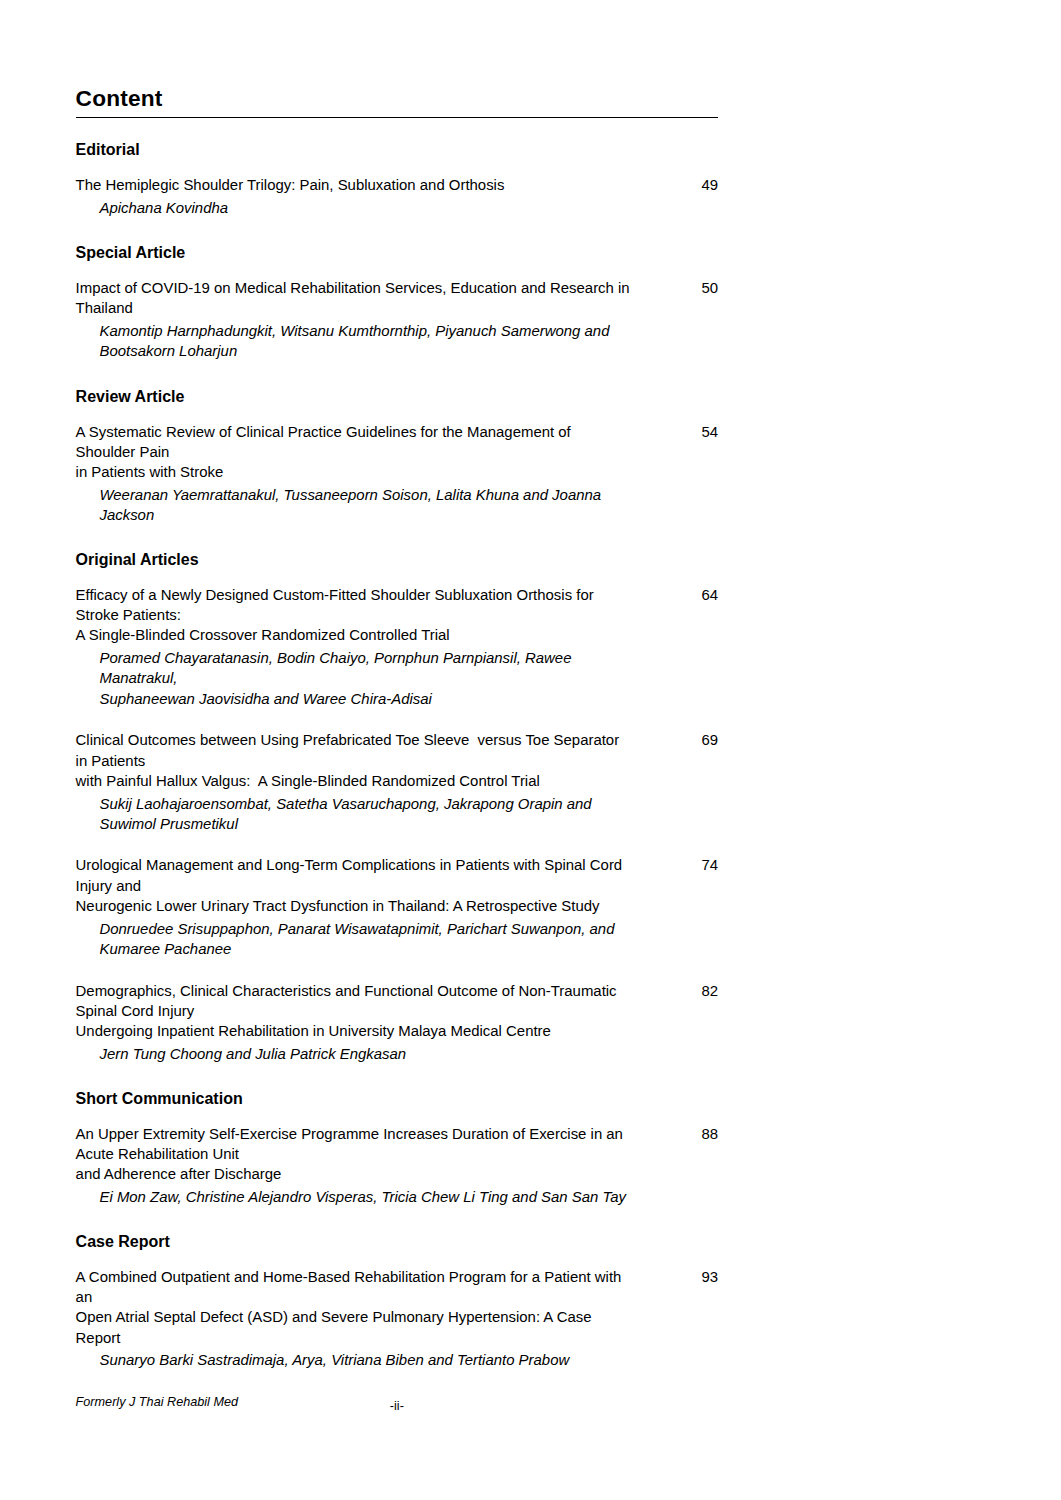Content
Editorial
The Hemiplegic Shoulder Trilogy: Pain, Subluxation and Orthosis
Apichana Kovindha
49
Special Article
Impact of COVID-19 on Medical Rehabilitation Services, Education and Research in Thailand
Kamontip Harnphadungkit, Witsanu Kumthornthip, Piyanuch Samerwong and
Bootsakorn Loharjun
50
Review Article
A Systematic Review of Clinical Practice Guidelines for the Management of Shoulder Pain
in Patients with Stroke
Weeranan Yaemrattanakul, Tussaneeporn Soison, Lalita Khuna and Joanna Jackson
54
Original Articles
Efficacy of a Newly Designed Custom-Fitted Shoulder Subluxation Orthosis for Stroke Patients:
A Single-Blinded Crossover Randomized Controlled Trial
Poramed Chayaratanasin, Bodin Chaiyo, Pornphun Parnpiansil, Rawee Manatrakul,
Suphaneewan Jaovisidha and Waree Chira-Adisai
64
Clinical Outcomes between Using Prefabricated Toe Sleeve versus Toe Separator in Patients
with Painful Hallux Valgus: A Single-Blinded Randomized Control Trial
Sukij Laohajaroensombat, Satetha Vasaruchapong, Jakrapong Orapin and Suwimol Prusmetikul
69
Urological Management and Long-Term Complications in Patients with Spinal Cord Injury and
Neurogenic Lower Urinary Tract Dysfunction in Thailand: A Retrospective Study
Donruedee Srisuppaphon, Panarat Wisawatapnimit, Parichart Suwanpon, and
Kumaree Pachanee
74
Demographics, Clinical Characteristics and Functional Outcome of Non-Traumatic Spinal Cord Injury
Undergoing Inpatient Rehabilitation in University Malaya Medical Centre
Jern Tung Choong and Julia Patrick Engkasan
82
Short Communication
An Upper Extremity Self-Exercise Programme Increases Duration of Exercise in an Acute Rehabilitation Unit
and Adherence after Discharge
Ei Mon Zaw, Christine Alejandro Visperas, Tricia Chew Li Ting and San San Tay
88
Case Report
A Combined Outpatient and Home-Based Rehabilitation Program for a Patient with an
Open Atrial Septal Defect (ASD) and Severe Pulmonary Hypertension: A Case Report
Sunaryo Barki Sastradimaja, Arya, Vitriana Biben and Tertianto Prabow
93
Formerly J Thai Rehabil Med
-ii-